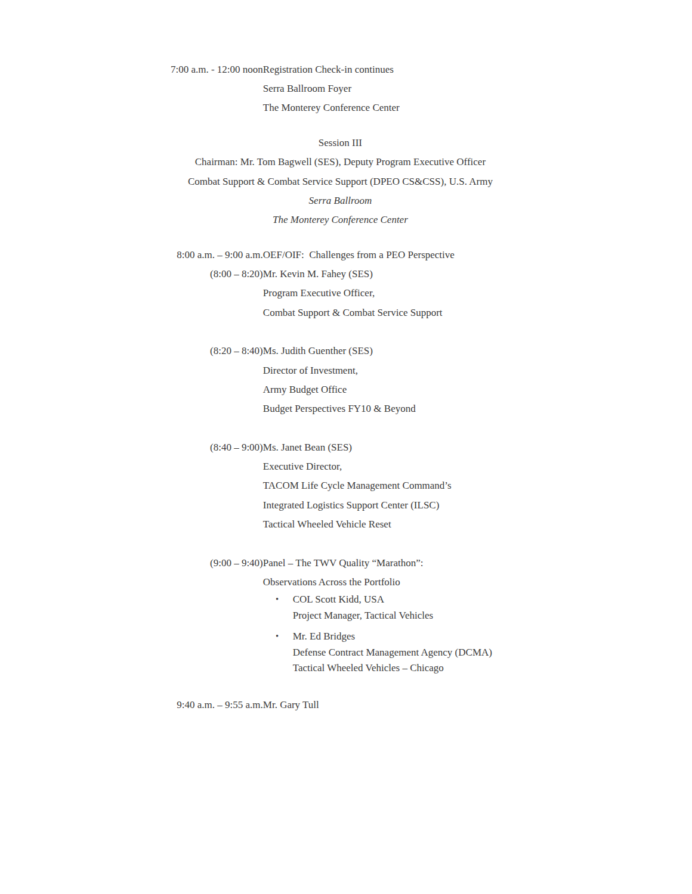| 7:00 a.m. - 12:00 noon | Registration Check-in continues Serra Ballroom Foyer The Monterey Conference Center |
Session III
Chairman: Mr. Tom Bagwell (SES), Deputy Program Executive Officer
Combat Support & Combat Service Support (DPEO CS&CSS), U.S. Army
Serra Ballroom
The Monterey Conference Center
| 8:00 a.m. – 9:00 a.m. | OEF/OIF: Challenges from a PEO Perspective |
| (8:00 – 8:20) | Mr. Kevin M. Fahey (SES) Program Executive Officer, Combat Support & Combat Service Support |
| (8:20 – 8:40) | Ms. Judith Guenther (SES) Director of Investment, Army Budget Office Budget Perspectives FY10 & Beyond |
| (8:40 – 9:00) | Ms. Janet Bean (SES) Executive Director, TACOM Life Cycle Management Command’s Integrated Logistics Support Center (ILSC) Tactical Wheeled Vehicle Reset |
| (9:00 – 9:40) | Panel – The TWV Quality “Marathon”: Observations Across the Portfolio COL Scott Kidd, USA Project Manager, Tactical Vehicles Mr. Ed Bridges Defense Contract Management Agency (DCMA) Tactical Wheeled Vehicles – Chicago |
| 9:40 a.m. – 9:55 a.m. | Mr. Gary Tull |